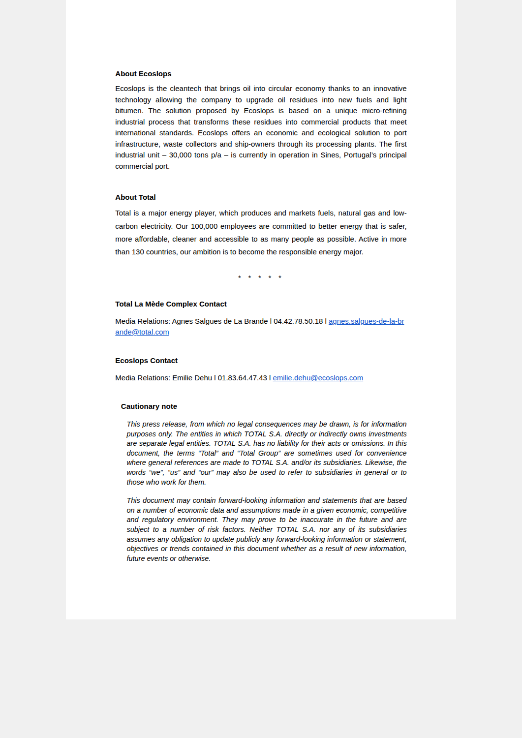About Ecoslops
Ecoslops is the cleantech that brings oil into circular economy thanks to an innovative technology allowing the company to upgrade oil residues into new fuels and light bitumen. The solution proposed by Ecoslops is based on a unique micro-refining industrial process that transforms these residues into commercial products that meet international standards. Ecoslops offers an economic and ecological solution to port infrastructure, waste collectors and ship-owners through its processing plants. The first industrial unit – 30,000 tons p/a – is currently in operation in Sines, Portugal’s principal commercial port.
About Total
Total is a major energy player, which produces and markets fuels, natural gas and low-carbon electricity. Our 100,000 employees are committed to better energy that is safer, more affordable, cleaner and accessible to as many people as possible. Active in more than 130 countries, our ambition is to become the responsible energy major.
* * * * *
Total La Mède Complex Contact
Media Relations: Agnes Salgues de La Brande l 04.42.78.50.18 l agnes.salgues-de-la-brande@total.com
Ecoslops Contact
Media Relations: Emilie Dehu l 01.83.64.47.43 l emilie.dehu@ecoslops.com
Cautionary note
This press release, from which no legal consequences may be drawn, is for information purposes only. The entities in which TOTAL S.A. directly or indirectly owns investments are separate legal entities. TOTAL S.A. has no liability for their acts or omissions. In this document, the terms “Total” and “Total Group” are sometimes used for convenience where general references are made to TOTAL S.A. and/or its subsidiaries. Likewise, the words “we”, “us” and “our” may also be used to refer to subsidiaries in general or to those who work for them.
This document may contain forward-looking information and statements that are based on a number of economic data and assumptions made in a given economic, competitive and regulatory environment. They may prove to be inaccurate in the future and are subject to a number of risk factors. Neither TOTAL S.A. nor any of its subsidiaries assumes any obligation to update publicly any forward-looking information or statement, objectives or trends contained in this document whether as a result of new information, future events or otherwise.